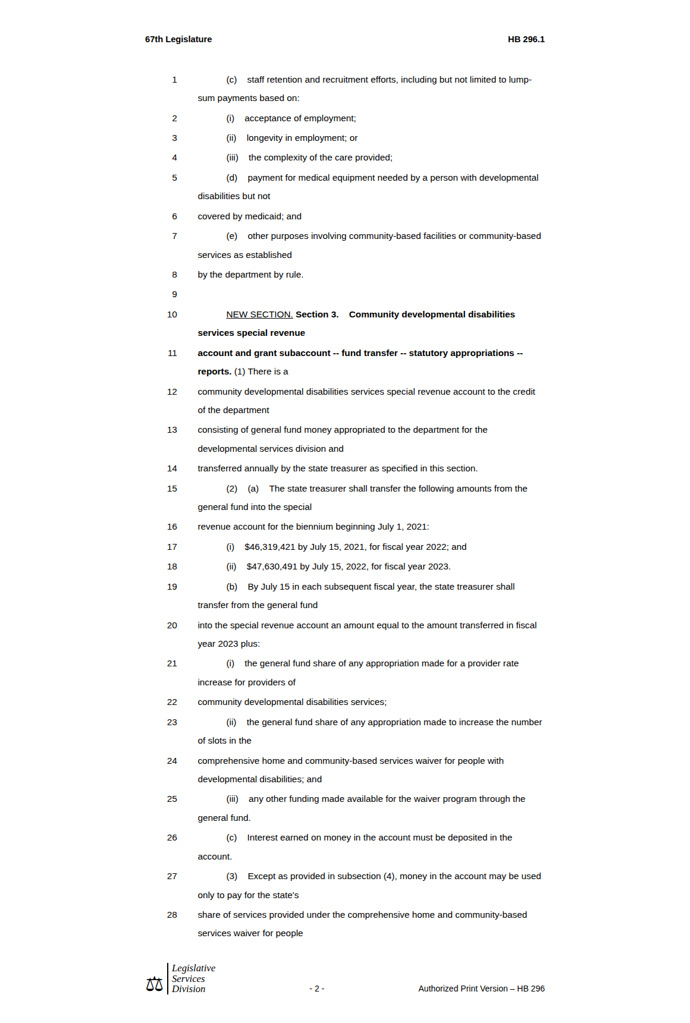67th Legislature
HB 296.1
| 1 | (c) staff retention and recruitment efforts, including but not limited to lump-sum payments based on: |
| 2 | (i) acceptance of employment; |
| 3 | (ii) longevity in employment; or |
| 4 | (iii) the complexity of the care provided; |
| 5 | (d) payment for medical equipment needed by a person with developmental disabilities but not |
| 6 | covered by medicaid; and |
| 7 | (e) other purposes involving community-based facilities or community-based services as established |
| 8 | by the department by rule. |
| 9 | |
| 10 | NEW SECTION. Section 3. Community developmental disabilities services special revenue |
| 11 | account and grant subaccount -- fund transfer -- statutory appropriations -- reports. (1) There is a |
| 12 | community developmental disabilities services special revenue account to the credit of the department |
| 13 | consisting of general fund money appropriated to the department for the developmental services division and |
| 14 | transferred annually by the state treasurer as specified in this section. |
| 15 | (2) (a) The state treasurer shall transfer the following amounts from the general fund into the special |
| 16 | revenue account for the biennium beginning July 1, 2021: |
| 17 | (i) $46,319,421 by July 15, 2021, for fiscal year 2022; and |
| 18 | (ii) $47,630,491 by July 15, 2022, for fiscal year 2023. |
| 19 | (b) By July 15 in each subsequent fiscal year, the state treasurer shall transfer from the general fund |
| 20 | into the special revenue account an amount equal to the amount transferred in fiscal year 2023 plus: |
| 21 | (i) the general fund share of any appropriation made for a provider rate increase for providers of |
| 22 | community developmental disabilities services; |
| 23 | (ii) the general fund share of any appropriation made to increase the number of slots in the |
| 24 | comprehensive home and community-based services waiver for people with developmental disabilities; and |
| 25 | (iii) any other funding made available for the waiver program through the general fund. |
| 26 | (c) Interest earned on money in the account must be deposited in the account. |
| 27 | (3) Except as provided in subsection (4), money in the account may be used only to pay for the state's |
| 28 | share of services provided under the comprehensive home and community-based services waiver for people |
⚖
Legislative Services Division
- 2 -
Authorized Print Version – HB 296